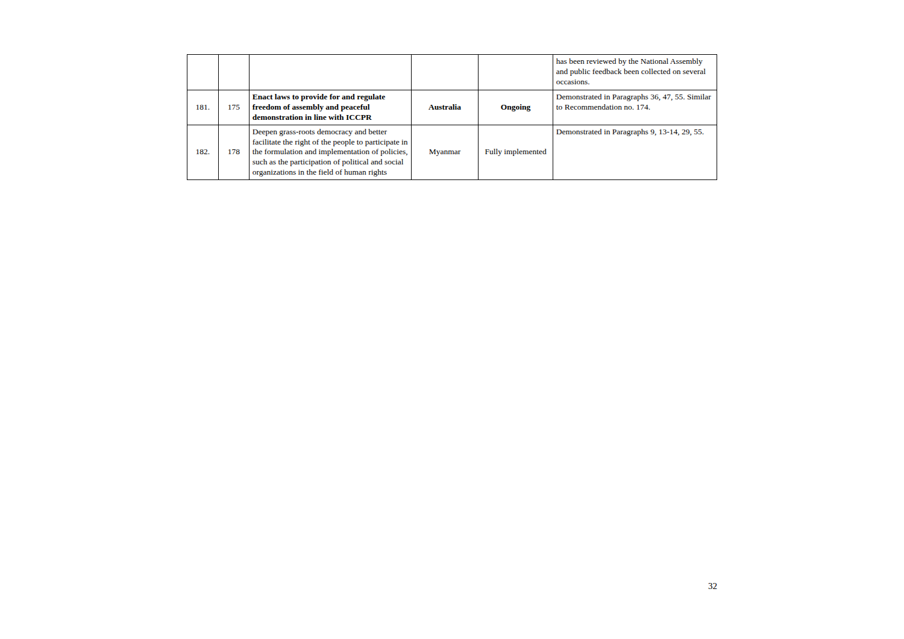| | | | | | has been reviewed by the National Assembly and public feedback been collected on several occasions. |
| 181. | 175 | Enact laws to provide for and regulate freedom of assembly and peaceful demonstration in line with ICCPR | Australia | Ongoing | Demonstrated in Paragraphs 36, 47, 55. Similar to Recommendation no. 174. |
| 182. | 178 | Deepen grass-roots democracy and better facilitate the right of the people to participate in the formulation and implementation of policies, such as the participation of political and social organizations in the field of human rights | Myanmar | Fully implemented | Demonstrated in Paragraphs 9, 13-14, 29, 55. |
32